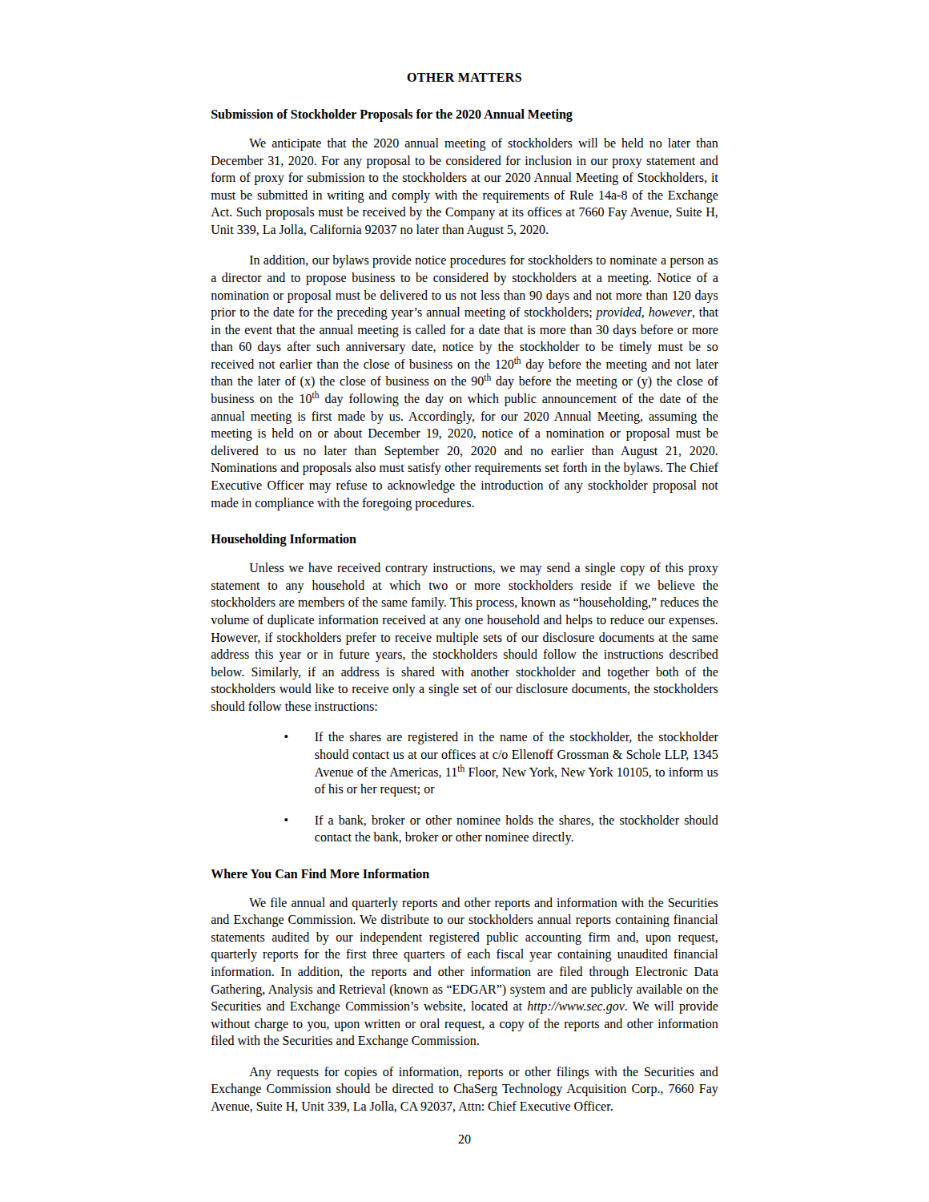OTHER MATTERS
Submission of Stockholder Proposals for the 2020 Annual Meeting
We anticipate that the 2020 annual meeting of stockholders will be held no later than December 31, 2020. For any proposal to be considered for inclusion in our proxy statement and form of proxy for submission to the stockholders at our 2020 Annual Meeting of Stockholders, it must be submitted in writing and comply with the requirements of Rule 14a-8 of the Exchange Act. Such proposals must be received by the Company at its offices at 7660 Fay Avenue, Suite H, Unit 339, La Jolla, California 92037 no later than August 5, 2020.
In addition, our bylaws provide notice procedures for stockholders to nominate a person as a director and to propose business to be considered by stockholders at a meeting. Notice of a nomination or proposal must be delivered to us not less than 90 days and not more than 120 days prior to the date for the preceding year’s annual meeting of stockholders; provided, however, that in the event that the annual meeting is called for a date that is more than 30 days before or more than 60 days after such anniversary date, notice by the stockholder to be timely must be so received not earlier than the close of business on the 120th day before the meeting and not later than the later of (x) the close of business on the 90th day before the meeting or (y) the close of business on the 10th day following the day on which public announcement of the date of the annual meeting is first made by us. Accordingly, for our 2020 Annual Meeting, assuming the meeting is held on or about December 19, 2020, notice of a nomination or proposal must be delivered to us no later than September 20, 2020 and no earlier than August 21, 2020. Nominations and proposals also must satisfy other requirements set forth in the bylaws. The Chief Executive Officer may refuse to acknowledge the introduction of any stockholder proposal not made in compliance with the foregoing procedures.
Householding Information
Unless we have received contrary instructions, we may send a single copy of this proxy statement to any household at which two or more stockholders reside if we believe the stockholders are members of the same family. This process, known as “householding,” reduces the volume of duplicate information received at any one household and helps to reduce our expenses. However, if stockholders prefer to receive multiple sets of our disclosure documents at the same address this year or in future years, the stockholders should follow the instructions described below. Similarly, if an address is shared with another stockholder and together both of the stockholders would like to receive only a single set of our disclosure documents, the stockholders should follow these instructions:
If the shares are registered in the name of the stockholder, the stockholder should contact us at our offices at c/o Ellenoff Grossman & Schole LLP, 1345 Avenue of the Americas, 11th Floor, New York, New York 10105, to inform us of his or her request; or
If a bank, broker or other nominee holds the shares, the stockholder should contact the bank, broker or other nominee directly.
Where You Can Find More Information
We file annual and quarterly reports and other reports and information with the Securities and Exchange Commission. We distribute to our stockholders annual reports containing financial statements audited by our independent registered public accounting firm and, upon request, quarterly reports for the first three quarters of each fiscal year containing unaudited financial information. In addition, the reports and other information are filed through Electronic Data Gathering, Analysis and Retrieval (known as “EDGAR”) system and are publicly available on the Securities and Exchange Commission’s website, located at http://www.sec.gov. We will provide without charge to you, upon written or oral request, a copy of the reports and other information filed with the Securities and Exchange Commission.
Any requests for copies of information, reports or other filings with the Securities and Exchange Commission should be directed to ChaSerg Technology Acquisition Corp., 7660 Fay Avenue, Suite H, Unit 339, La Jolla, CA 92037, Attn: Chief Executive Officer.
20